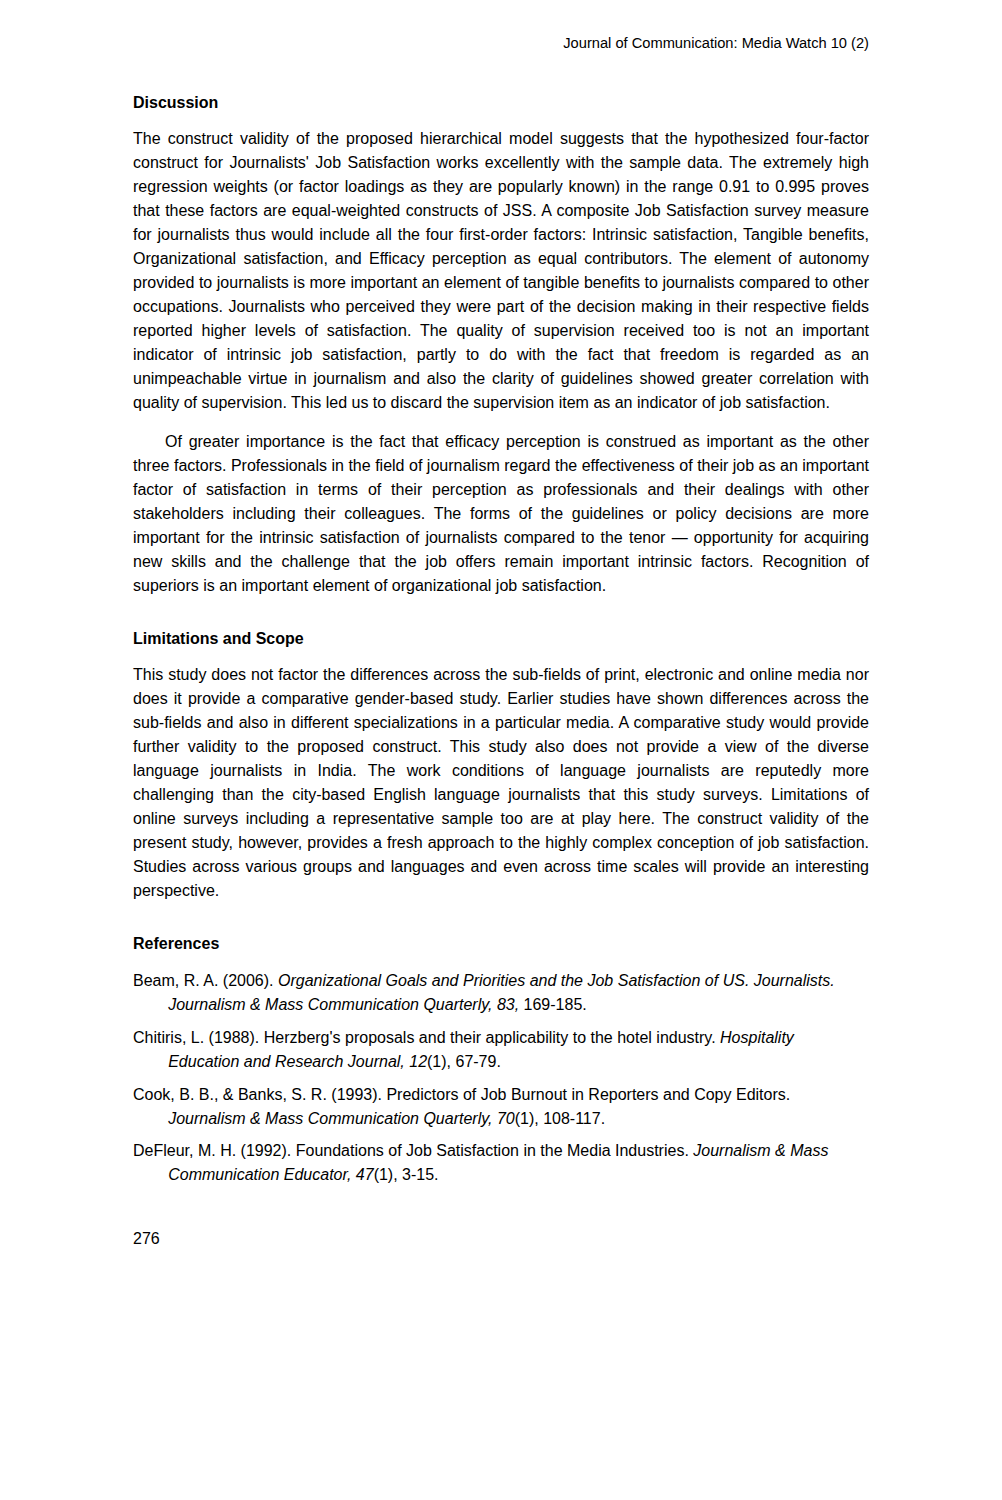Journal of Communication: Media Watch 10 (2)
Discussion
The construct validity of the proposed hierarchical model suggests that the hypothesized four-factor construct for Journalists' Job Satisfaction works excellently with the sample data. The extremely high regression weights (or factor loadings as they are popularly known) in the range 0.91 to 0.995 proves that these factors are equal-weighted constructs of JSS. A composite Job Satisfaction survey measure for journalists thus would include all the four first-order factors: Intrinsic satisfaction, Tangible benefits, Organizational satisfaction, and Efficacy perception as equal contributors. The element of autonomy provided to journalists is more important an element of tangible benefits to journalists compared to other occupations. Journalists who perceived they were part of the decision making in their respective fields reported higher levels of satisfaction. The quality of supervision received too is not an important indicator of intrinsic job satisfaction, partly to do with the fact that freedom is regarded as an unimpeachable virtue in journalism and also the clarity of guidelines showed greater correlation with quality of supervision. This led us to discard the supervision item as an indicator of job satisfaction.
Of greater importance is the fact that efficacy perception is construed as important as the other three factors. Professionals in the field of journalism regard the effectiveness of their job as an important factor of satisfaction in terms of their perception as professionals and their dealings with other stakeholders including their colleagues. The forms of the guidelines or policy decisions are more important for the intrinsic satisfaction of journalists compared to the tenor — opportunity for acquiring new skills and the challenge that the job offers remain important intrinsic factors. Recognition of superiors is an important element of organizational job satisfaction.
Limitations and Scope
This study does not factor the differences across the sub-fields of print, electronic and online media nor does it provide a comparative gender-based study. Earlier studies have shown differences across the sub-fields and also in different specializations in a particular media. A comparative study would provide further validity to the proposed construct. This study also does not provide a view of the diverse language journalists in India. The work conditions of language journalists are reputedly more challenging than the city-based English language journalists that this study surveys. Limitations of online surveys including a representative sample too are at play here. The construct validity of the present study, however, provides a fresh approach to the highly complex conception of job satisfaction. Studies across various groups and languages and even across time scales will provide an interesting perspective.
References
Beam, R. A. (2006). Organizational Goals and Priorities and the Job Satisfaction of US. Journalists. Journalism & Mass Communication Quarterly, 83, 169-185.
Chitiris, L. (1988). Herzberg's proposals and their applicability to the hotel industry. Hospitality Education and Research Journal, 12(1), 67-79.
Cook, B. B., & Banks, S. R. (1993). Predictors of Job Burnout in Reporters and Copy Editors. Journalism & Mass Communication Quarterly, 70(1), 108-117.
DeFleur, M. H. (1992). Foundations of Job Satisfaction in the Media Industries. Journalism & Mass Communication Educator, 47(1), 3-15.
276